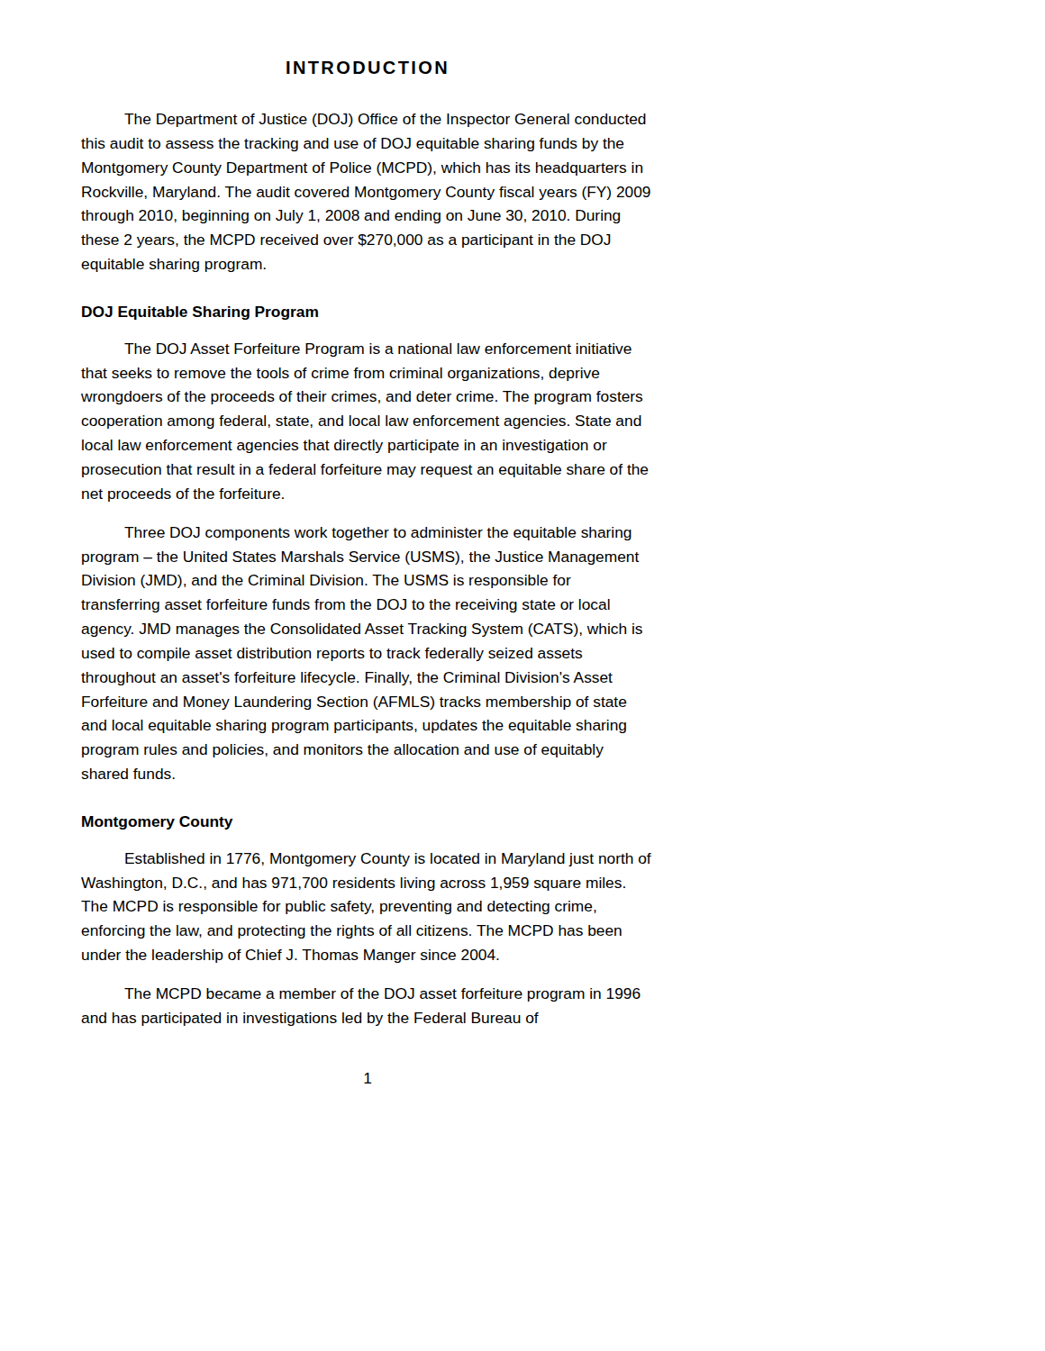INTRODUCTION
The Department of Justice (DOJ) Office of the Inspector General conducted this audit to assess the tracking and use of DOJ equitable sharing funds by the Montgomery County Department of Police (MCPD), which has its headquarters in Rockville, Maryland. The audit covered Montgomery County fiscal years (FY) 2009 through 2010, beginning on July 1, 2008 and ending on June 30, 2010. During these 2 years, the MCPD received over $270,000 as a participant in the DOJ equitable sharing program.
DOJ Equitable Sharing Program
The DOJ Asset Forfeiture Program is a national law enforcement initiative that seeks to remove the tools of crime from criminal organizations, deprive wrongdoers of the proceeds of their crimes, and deter crime. The program fosters cooperation among federal, state, and local law enforcement agencies. State and local law enforcement agencies that directly participate in an investigation or prosecution that result in a federal forfeiture may request an equitable share of the net proceeds of the forfeiture.
Three DOJ components work together to administer the equitable sharing program – the United States Marshals Service (USMS), the Justice Management Division (JMD), and the Criminal Division. The USMS is responsible for transferring asset forfeiture funds from the DOJ to the receiving state or local agency. JMD manages the Consolidated Asset Tracking System (CATS), which is used to compile asset distribution reports to track federally seized assets throughout an asset's forfeiture lifecycle. Finally, the Criminal Division's Asset Forfeiture and Money Laundering Section (AFMLS) tracks membership of state and local equitable sharing program participants, updates the equitable sharing program rules and policies, and monitors the allocation and use of equitably shared funds.
Montgomery County
Established in 1776, Montgomery County is located in Maryland just north of Washington, D.C., and has 971,700 residents living across 1,959 square miles. The MCPD is responsible for public safety, preventing and detecting crime, enforcing the law, and protecting the rights of all citizens. The MCPD has been under the leadership of Chief J. Thomas Manger since 2004.
The MCPD became a member of the DOJ asset forfeiture program in 1996 and has participated in investigations led by the Federal Bureau of
1